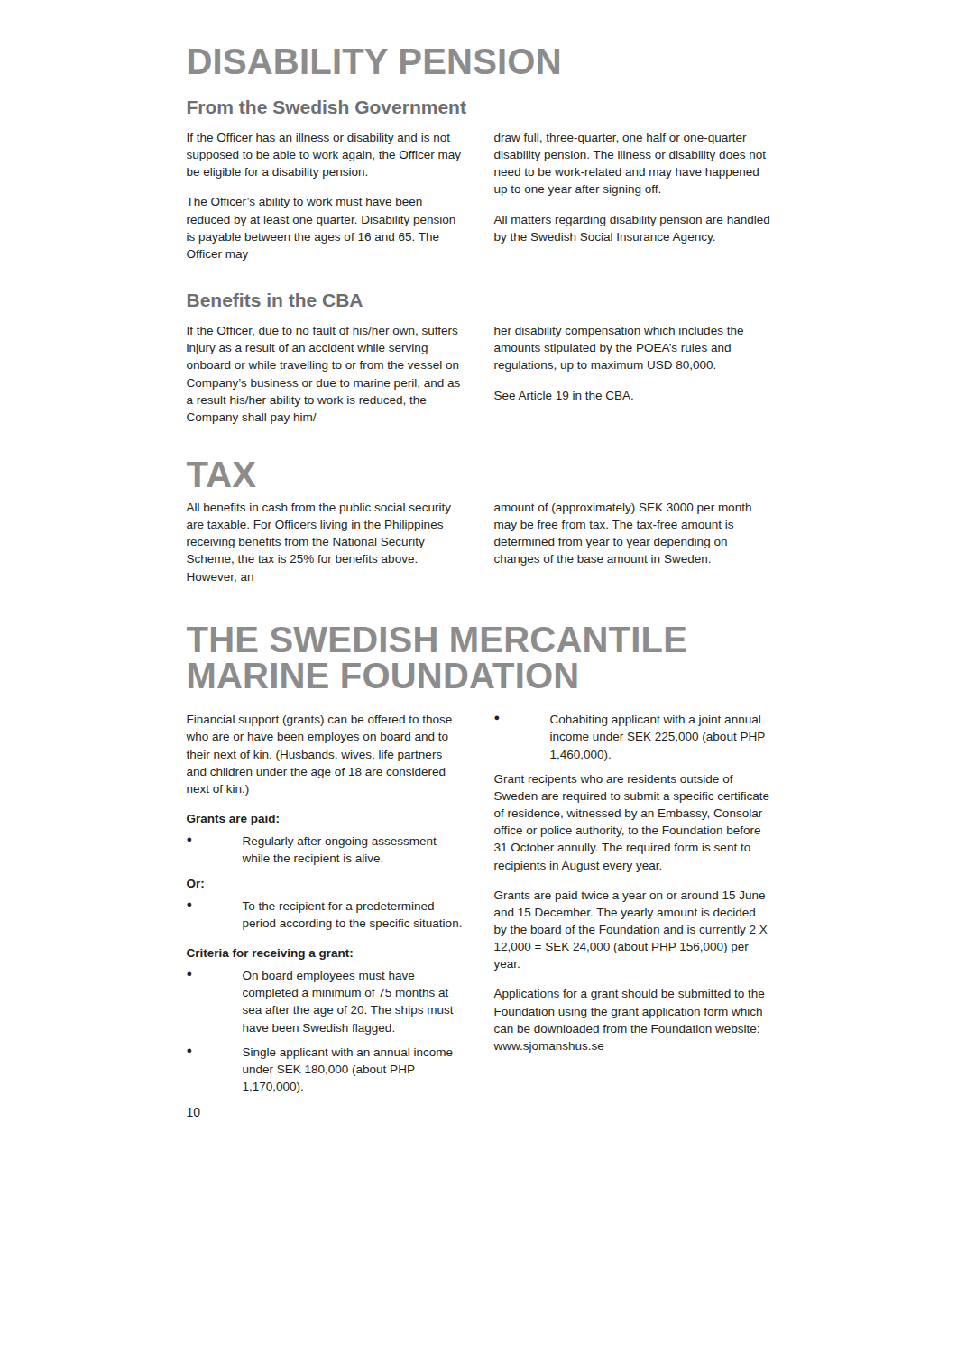Disability Pension
From the Swedish Government
If the Officer has an illness or disability and is not supposed to be able to work again, the Officer may be eligible for a disability pension.
The Officer’s ability to work must have been reduced by at least one quarter. Disability pension is payable between the ages of 16 and 65. The Officer may
draw full, three-quarter, one half or one-quarter disability pension. The illness or disability does not need to be work-related and may have happened up to one year after signing off.
All matters regarding disability pension are handled by the Swedish Social Insurance Agency.
Benefits in the CBA
If the Officer, due to no fault of his/her own, suffers injury as a result of an accident while serving onboard or while travelling to or from the vessel on Company’s business or due to marine peril, and as a result his/her ability to work is reduced, the Company shall pay him/
her disability compensation which includes the amounts stipulated by the POEA’s rules and regulations, up to maximum USD 80,000.
See Article 19 in the CBA.
Tax
All benefits in cash from the public social security are taxable. For Officers living in the Philippines receiving benefits from the National Security Scheme, the tax is 25% for benefits above. However, an
amount of (approximately) SEK 3000 per month may be free from tax. The tax-free amount is determined from year to year depending on changes of the base amount in Sweden.
The Swedish Mercantile Marine Foundation
Financial support (grants) can be offered to those who are or have been employes on board and to their next of kin. (Husbands, wives, life partners and children under the age of 18 are considered next of kin.)
Grants are paid:
Regularly after ongoing assessment while the recipient is alive.
Or:
To the recipient for a predetermined period according to the specific situation.
Criteria for receiving a grant:
On board employees must have completed a minimum of 75 months at sea after the age of 20. The ships must have been Swedish flagged.
Single applicant with an annual income under SEK 180,000 (about PHP 1,170,000).
Cohabiting applicant with a joint annual income under SEK 225,000 (about PHP 1,460,000).
Grant recipents who are residents outside of Sweden are required to submit a specific certificate of residence, witnessed by an Embassy, Consolar office or police authority, to the Foundation before 31 October annully. The required form is sent to recipients in August every year.
Grants are paid twice a year on or around 15 June and 15 December. The yearly amount is decided by the board of the Foundation and is currently 2 X 12,000 = SEK 24,000 (about PHP 156,000) per year.
Applications for a grant should be submitted to the Foundation using the grant application form which can be downloaded from the Foundation website: www.sjomanshus.se
10